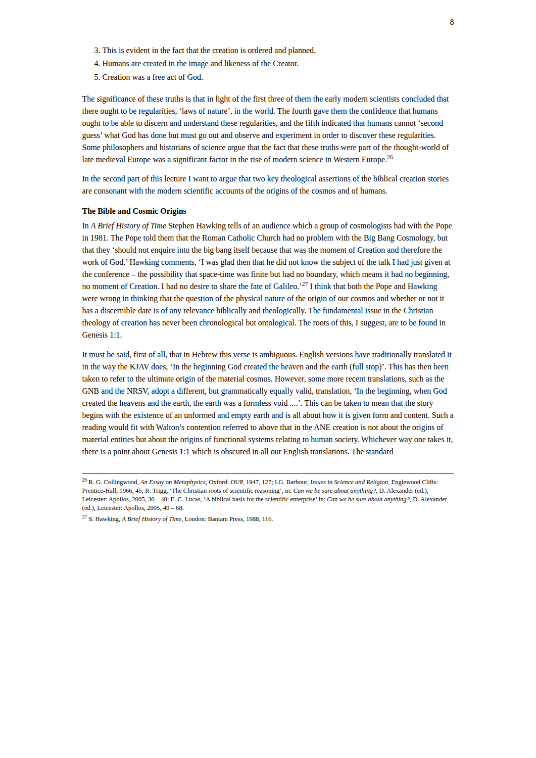8
This is evident in the fact that the creation is ordered and planned.
Humans are created in the image and likeness of the Creator.
Creation was a free act of God.
The significance of these truths is that in light of the first three of them the early modern scientists concluded that there ought to be regularities, ‘laws of nature’, in the world. The fourth gave them the confidence that humans ought to be able to discern and understand these regularities, and the fifth indicated that humans cannot ‘second guess’ what God has done but must go out and observe and experiment in order to discover these regularities. Some philosophers and historians of science argue that the fact that these truths were part of the thought-world of late medieval Europe was a significant factor in the rise of modern science in Western Europe.26
In the second part of this lecture I want to argue that two key theological assertions of the biblical creation stories are consonant with the modern scientific accounts of the origins of the cosmos and of humans.
The Bible and Cosmic Origins
In A Brief History of Time Stephen Hawking tells of an audience which a group of cosmologists had with the Pope in 1981. The Pope told them that the Roman Catholic Church had no problem with the Big Bang Cosmology, but that they ‘should not enquire into the big bang itself because that was the moment of Creation and therefore the work of God.’ Hawking comments, ‘I was glad then that he did not know the subject of the talk I had just given at the conference – the possibility that space-time was finite but had no boundary, which means it had no beginning, no moment of Creation. I had no desire to share the fate of Galileo.’27 I think that both the Pope and Hawking were wrong in thinking that the question of the physical nature of the origin of our cosmos and whether or not it has a discernible date is of any relevance biblically and theologically. The fundamental issue in the Christian theology of creation has never been chronological but ontological. The roots of this, I suggest, are to be found in Genesis 1:1.
It must be said, first of all, that in Hebrew this verse is ambiguous. English versions have traditionally translated it in the way the KJAV does, ‘In the beginning God created the heaven and the earth (full stop)’. This has then been taken to refer to the ultimate origin of the material cosmos. However, some more recent translations, such as the GNB and the NRSV, adopt a different, but grammatically equally valid, translation, ‘In the beginning, when God created the heavens and the earth, the earth was a formless void ....’. This can be taken to mean that the story begins with the existence of an unformed and empty earth and is all about how it is given form and content. Such a reading would fit with Walton’s contention referred to above that in the ANE creation is not about the origins of material entities but about the origins of functional systems relating to human society. Whichever way one takes it, there is a point about Genesis 1:1 which is obscured in all our English translations. The standard
26 R. G. Collingwood, An Essay on Metaphysics, Oxford: OUP, 1947, 127; I.G. Barbour, Issues in Science and Religion, Englewood Cliffs: Prentice-Hall, 1966, 45; R. Trigg, ‘The Christian roots of scientific reasoning’, in: Can we be sure about anything?, D. Alexander (ed.), Leicester: Apollos, 2005, 30 – 48; E. C. Lucas, ‘A biblical basis for the scientific enterprise’ in: Can we be sure about anything?, D. Alexander (ed.), Leicester: Apollos, 2005, 49 – 68.
27 S. Hawking, A Brief History of Time, London: Bantam Press, 1988, 116.